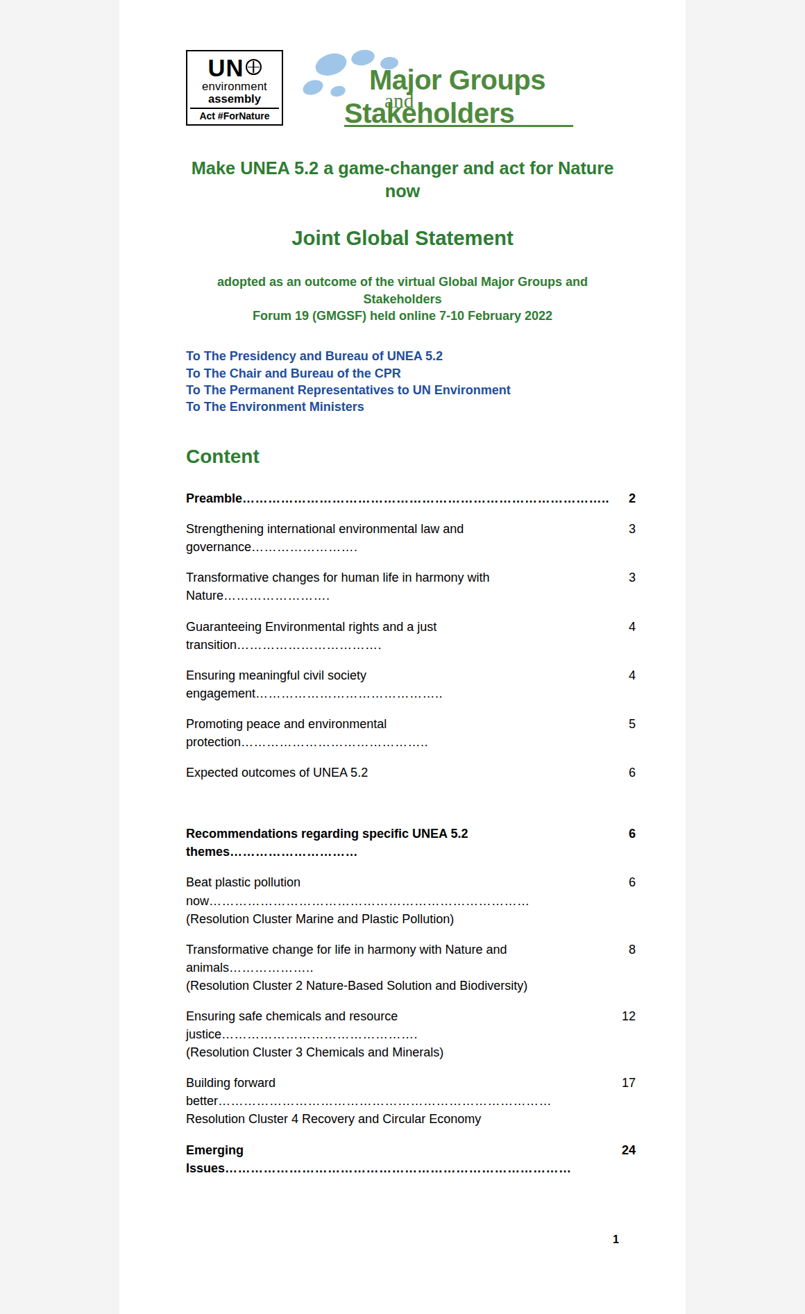UN
environment
assembly
Act #ForNature
Major Groups and Stakeholders
Make UNEA 5.2 a game-changer and act for Nature now
Joint Global Statement
adopted as an outcome of the virtual Global Major Groups and Stakeholders
Forum 19 (GMGSF) held online 7-10 February 2022
To The Presidency and Bureau of UNEA 5.2
To The Chair and Bureau of the CPR
To The Permanent Representatives to UN Environment
To The Environment Ministers
Content
| Preamble ………………………………………………………………………….. | 2 |
| Strengthening international environmental law and governance ……………………. | 3 |
| Transformative changes for human life in harmony with Nature ……………………. | 3 |
| Guaranteeing Environmental rights and a just transition ……………………………. | 4 |
| Ensuring meaningful civil society engagement …………………………………….. | 4 |
| Promoting peace and environmental protection …………………………………….. | 5 |
| Expected outcomes of UNEA 5.2 | 6 |
| Recommendations regarding specific UNEA 5.2 themes ………………………… | 6 |
| Beat plastic pollution now ………………………………………………………………… (Resolution Cluster Marine and Plastic Pollution) | 6 |
| Transformative change for life in harmony with Nature and animals ……………….. (Resolution Cluster 2 Nature-Based Solution and Biodiversity) | 8 |
| Ensuring safe chemicals and resource justice ………………………………………. (Resolution Cluster 3 Chemicals and Minerals) | 12 |
| Building forward better …………………………………………………………………… Resolution Cluster 4 Recovery and Circular Economy | 17 |
| Emerging Issues ……………………………………………………………………… | 24 |
1